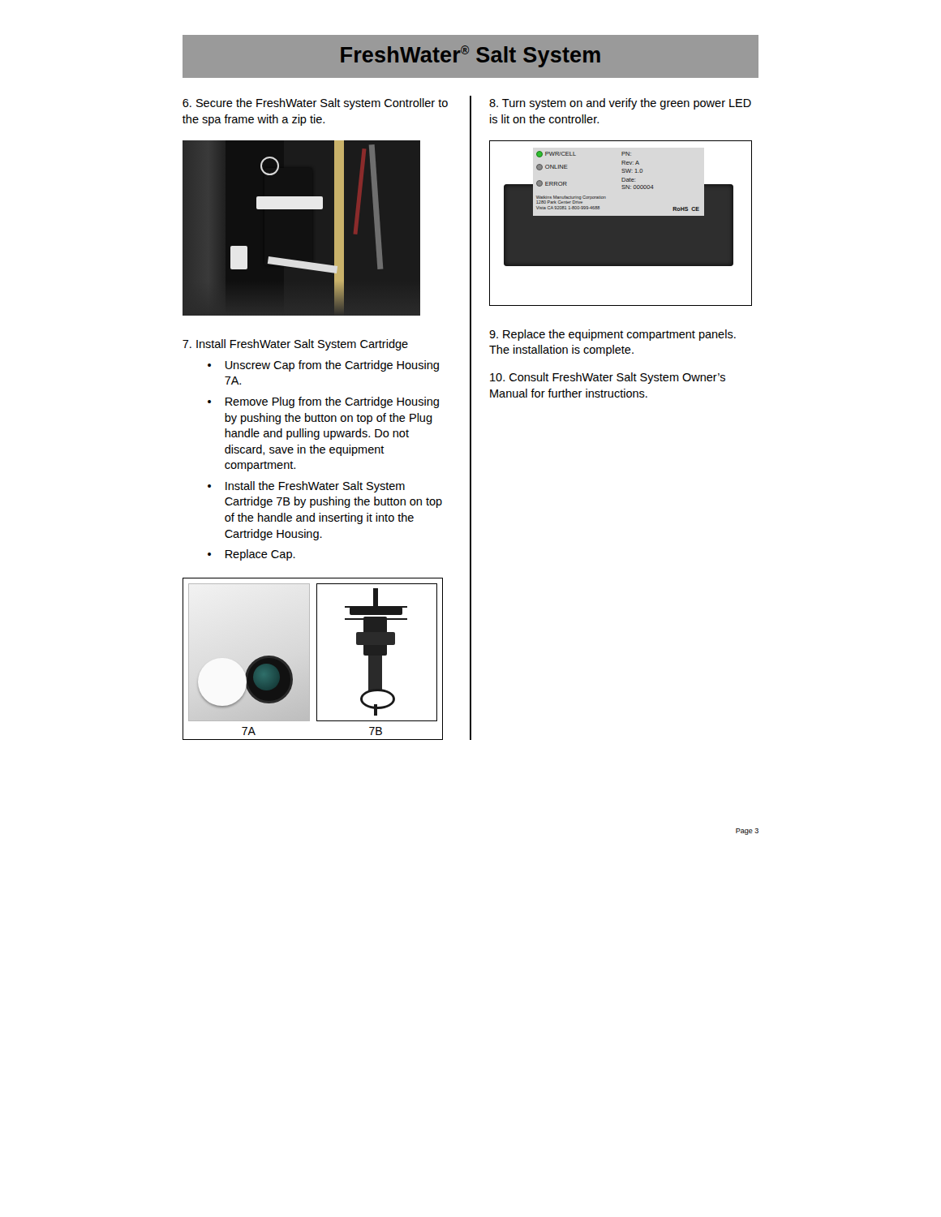FreshWater® Salt System
6. Secure the FreshWater Salt system Controller to the spa frame with a zip tie.
7. Install FreshWater Salt System Cartridge
Unscrew Cap from the Cartridge Housing 7A.
Remove Plug from the Cartridge Housing by pushing the button on top of the Plug handle and pulling upwards. Do not discard, save in the equipment compartment.
Install the FreshWater Salt System Cartridge 7B by pushing the button on top of the handle and inserting it into the Cartridge Housing.
Replace Cap.
7A 7B
8. Turn system on and verify the green power LED is lit on the controller.
PWR/CELL PN:
ONLINE Rev: A
SW: 1.0
ERROR Date:
SN: 000004
Watkins Manufacturing Corporation
1280 Park Center Drive
Vista CA 92081 1-800-999-4688
RoHS CE
9. Replace the equipment compartment panels. The installation is complete.
10. Consult FreshWater Salt System Owner’s Manual for further instructions.
Page 3